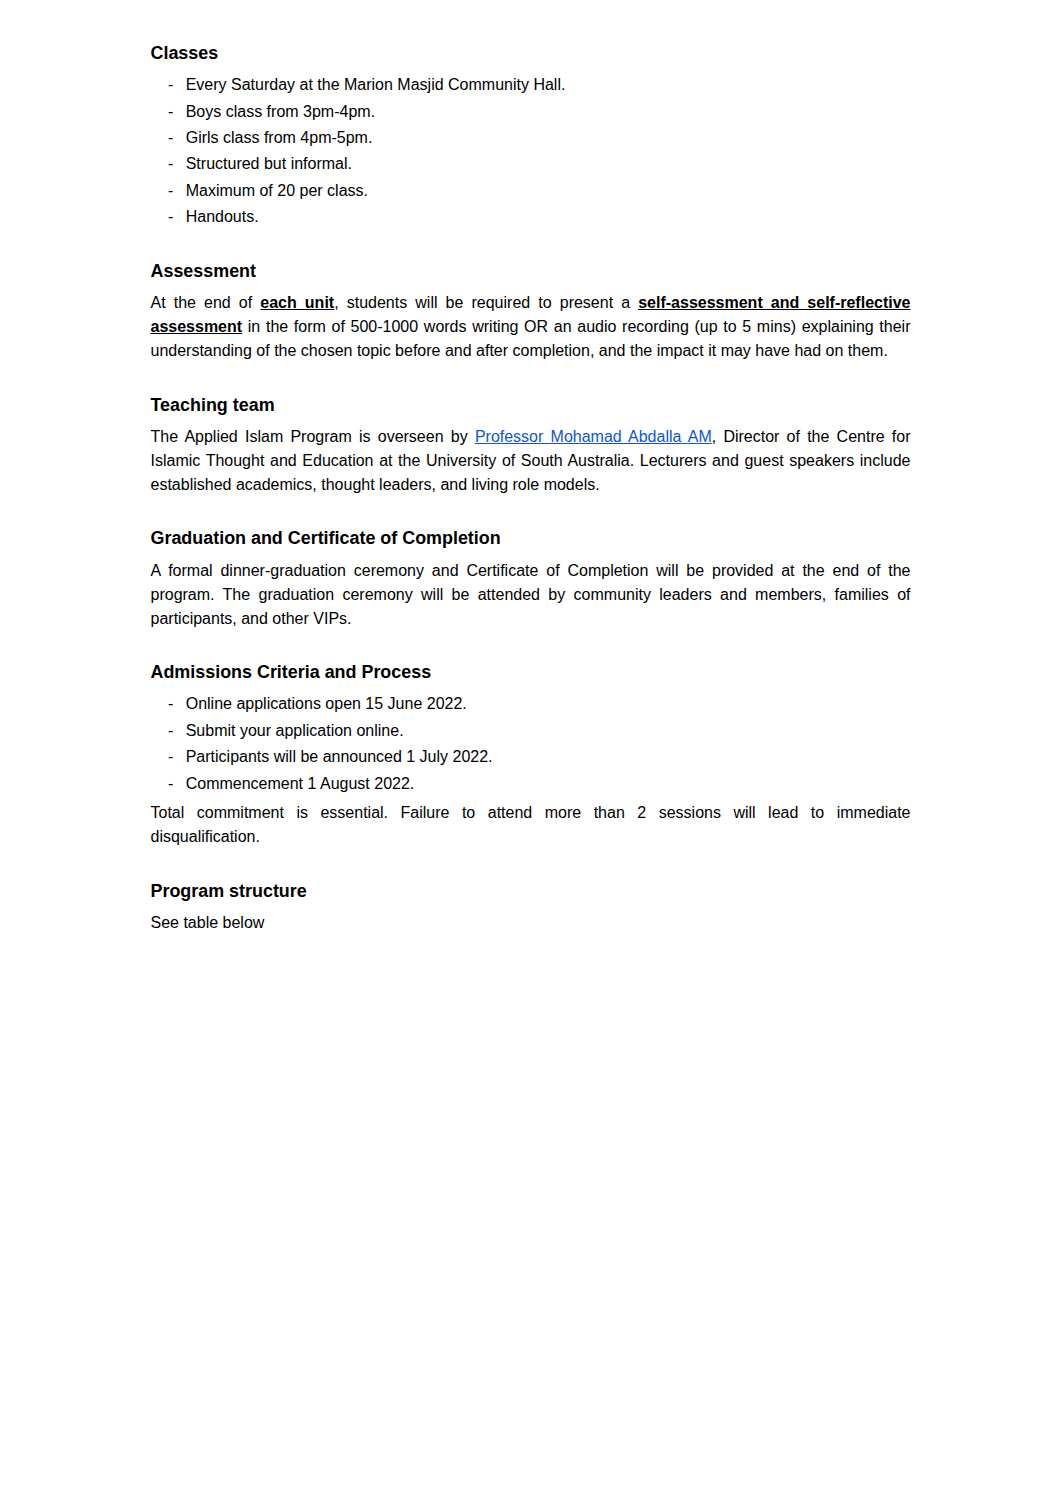Classes
Every Saturday at the Marion Masjid Community Hall.
Boys class from 3pm-4pm.
Girls class from 4pm-5pm.
Structured but informal.
Maximum of 20 per class.
Handouts.
Assessment
At the end of each unit, students will be required to present a self-assessment and self-reflective assessment in the form of 500-1000 words writing OR an audio recording (up to 5 mins) explaining their understanding of the chosen topic before and after completion, and the impact it may have had on them.
Teaching team
The Applied Islam Program is overseen by Professor Mohamad Abdalla AM, Director of the Centre for Islamic Thought and Education at the University of South Australia. Lecturers and guest speakers include established academics, thought leaders, and living role models.
Graduation and Certificate of Completion
A formal dinner-graduation ceremony and Certificate of Completion will be provided at the end of the program. The graduation ceremony will be attended by community leaders and members, families of participants, and other VIPs.
Admissions Criteria and Process
Online applications open 15 June 2022.
Submit your application online.
Participants will be announced 1 July 2022.
Commencement 1 August 2022.
Total commitment is essential. Failure to attend more than 2 sessions will lead to immediate disqualification.
Program structure
See table below